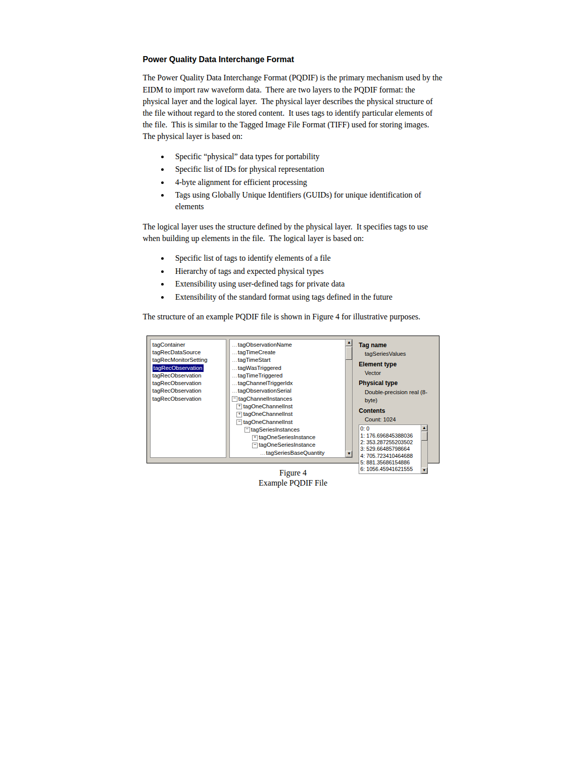Power Quality Data Interchange Format
The Power Quality Data Interchange Format (PQDIF) is the primary mechanism used by the EIDM to import raw waveform data. There are two layers to the PQDIF format: the physical layer and the logical layer. The physical layer describes the physical structure of the file without regard to the stored content. It uses tags to identify particular elements of the file. This is similar to the Tagged Image File Format (TIFF) used for storing images. The physical layer is based on:
Specific “physical” data types for portability
Specific list of IDs for physical representation
4-byte alignment for efficient processing
Tags using Globally Unique Identifiers (GUIDs) for unique identification of elements
The logical layer uses the structure defined by the physical layer. It specifies tags to use when building up elements in the file. The logical layer is based on:
Specific list of tags to identify elements of a file
Hierarchy of tags and expected physical types
Extensibility using user-defined tags for private data
Extensibility of the standard format using tags defined in the future
The structure of an example PQDIF file is shown in Figure 4 for illustrative purposes.
tagContainer
tagRecDataSource
tagRecMonitorSetting
tagRecObservation
tagRecObservation
tagRecObservation
tagRecObservation
tagRecObservation
…tagObservationName
…tagTimeCreate
…tagTimeStart
…tagWasTriggered
…tagTimeTriggered
…tagChannelTriggerIdx
…tagObservationSerial
−tagChannelInstances
+tagOneChannelInst
+tagOneChannelInst
−tagOneChannelInst
−tagSeriesInstances
+tagOneSeriesInstance
−tagOneSeriesInstance
…tagSeriesBaseQuantity
…tagSeriesScale
…tagSeriesOffset
…tagSeriesTotalValues
…tagSeriesValues
▲
▼
Tag name
tagSeriesValues
Element type
Vector
Physical type
Double-precision real (8-byte)
Contents
Count: 1024
0: 0
1: 176.696845388036
2: 353.287255203502
3: 529.66485798664
4: 705.723410464688
5: 881.35686154886
6: 1056.45941621555
7: 1230.92559923331
8: 1404.65031869717
9: 1577.52892933208
10: 1749.45729552733
11: 1920.33185406389
▲
▼
Figure 4
Example PQDIF File